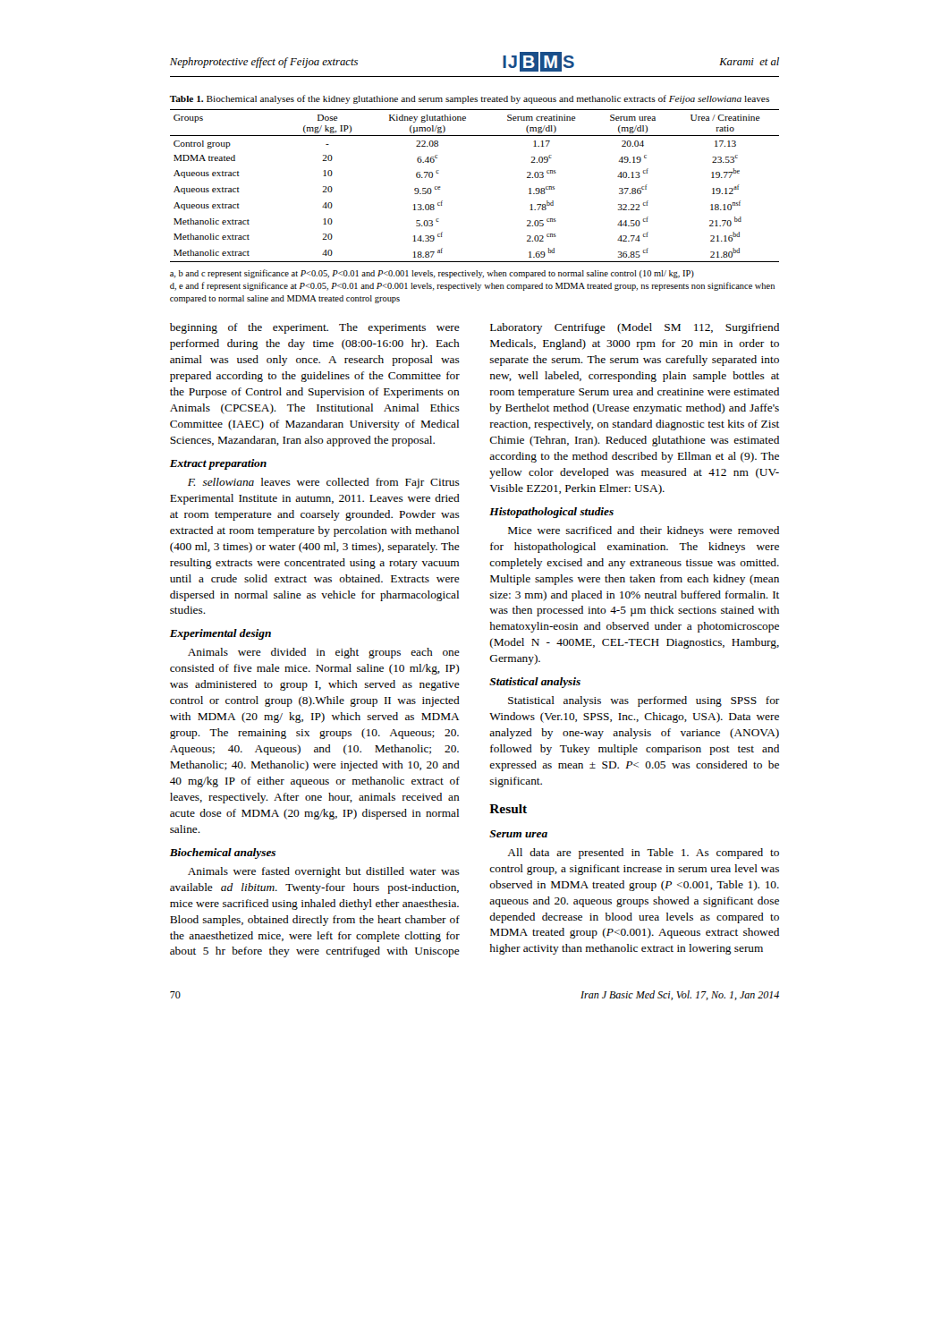Nephroprotective effect of Feijoa extracts IJBMS Karami et al
Table 1. Biochemical analyses of the kidney glutathione and serum samples treated by aqueous and methanolic extracts of Feijoa sellowiana leaves
| Groups | Dose (mg/ kg, IP) | Kidney glutathione (µmol/g) | Serum creatinine (mg/dl) | Serum urea (mg/dl) | Urea / Creatinine ratio |
| --- | --- | --- | --- | --- | --- |
| Control group | - | 22.08 | 1.17 | 20.04 | 17.13 |
| MDMA treated | 20 | 6.46 c | 2.09 c | 49.19 c | 23.53 c |
| Aqueous extract | 10 | 6.70 c | 2.03 cns | 40.13 cf | 19.77 be |
| Aqueous extract | 20 | 9.50 ce | 1.98 cns | 37.86 cf | 19.12 af |
| Aqueous extract | 40 | 13.08 cf | 1.78 bd | 32.22 cf | 18.10 nsf |
| Methanolic extract | 10 | 5.03 c | 2.05 cns | 44.50 cf | 21.70 bd |
| Methanolic extract | 20 | 14.39 cf | 2.02 cns | 42.74 cf | 21.16 bd |
| Methanolic extract | 40 | 18.87 af | 1.69 bd | 36.85 cf | 21.80 bd |
a, b and c represent significance at P<0.05, P<0.01 and P<0.001 levels, respectively, when compared to normal saline control (10 ml/ kg, IP)
d, e and f represent significance at P<0.05, P<0.01 and P<0.001 levels, respectively when compared to MDMA treated group, ns represents non significance when compared to normal saline and MDMA treated control groups
beginning of the experiment. The experiments were performed during the day time (08:00-16:00 hr). Each animal was used only once. A research proposal was prepared according to the guidelines of the Committee for the Purpose of Control and Supervision of Experiments on Animals (CPCSEA). The Institutional Animal Ethics Committee (IAEC) of Mazandaran University of Medical Sciences, Mazandaran, Iran also approved the proposal.
Extract preparation
F. sellowiana leaves were collected from Fajr Citrus Experimental Institute in autumn, 2011. Leaves were dried at room temperature and coarsely grounded. Powder was extracted at room temperature by percolation with methanol (400 ml, 3 times) or water (400 ml, 3 times), separately. The resulting extracts were concentrated using a rotary vacuum until a crude solid extract was obtained. Extracts were dispersed in normal saline as vehicle for pharmacological studies.
Experimental design
Animals were divided in eight groups each one consisted of five male mice. Normal saline (10 ml/kg, IP) was administered to group I, which served as negative control or control group (8).While group II was injected with MDMA (20 mg/ kg, IP) which served as MDMA group. The remaining six groups (10. Aqueous; 20. Aqueous; 40. Aqueous) and (10. Methanolic; 20. Methanolic; 40. Methanolic) were injected with 10, 20 and 40 mg/kg IP of either aqueous or methanolic extract of leaves, respectively. After one hour, animals received an acute dose of MDMA (20 mg/kg, IP) dispersed in normal saline.
Biochemical analyses
Animals were fasted overnight but distilled water was available ad libitum. Twenty-four hours post-induction, mice were sacrificed using inhaled diethyl ether anaesthesia. Blood samples, obtained directly from the heart chamber of the anaesthetized mice, were left for complete clotting for about 5 hr before they were centrifuged with Uniscope Laboratory Centrifuge (Model SM 112, Surgifriend Medicals, England) at 3000 rpm for 20 min in order to separate the serum. The serum was carefully separated into new, well labeled, corresponding plain sample bottles at room temperature Serum urea and creatinine were estimated by Berthelot method (Urease enzymatic method) and Jaffe's reaction, respectively, on standard diagnostic test kits of Zist Chimie (Tehran, Iran). Reduced glutathione was estimated according to the method described by Ellman et al (9). The yellow color developed was measured at 412 nm (UV- Visible EZ201, Perkin Elmer: USA).
Histopathological studies
Mice were sacrificed and their kidneys were removed for histopathological examination. The kidneys were completely excised and any extraneous tissue was omitted. Multiple samples were then taken from each kidney (mean size: 3 mm) and placed in 10% neutral buffered formalin. It was then processed into 4-5 µm thick sections stained with hematoxylin-eosin and observed under a photomicroscope (Model N - 400ME, CEL-TECH Diagnostics, Hamburg, Germany).
Statistical analysis
Statistical analysis was performed using SPSS for Windows (Ver.10, SPSS, Inc., Chicago, USA). Data were analyzed by one-way analysis of variance (ANOVA) followed by Tukey multiple comparison post test and expressed as mean ± SD. P< 0.05 was considered to be significant.
Result
Serum urea
All data are presented in Table 1. As compared to control group, a significant increase in serum urea level was observed in MDMA treated group (P <0.001, Table 1). 10. aqueous and 20. aqueous groups showed a significant dose depended decrease in blood urea levels as compared to MDMA treated group (P<0.001). Aqueous extract showed higher activity than methanolic extract in lowering serum
70 Iran J Basic Med Sci, Vol. 17, No. 1, Jan 2014